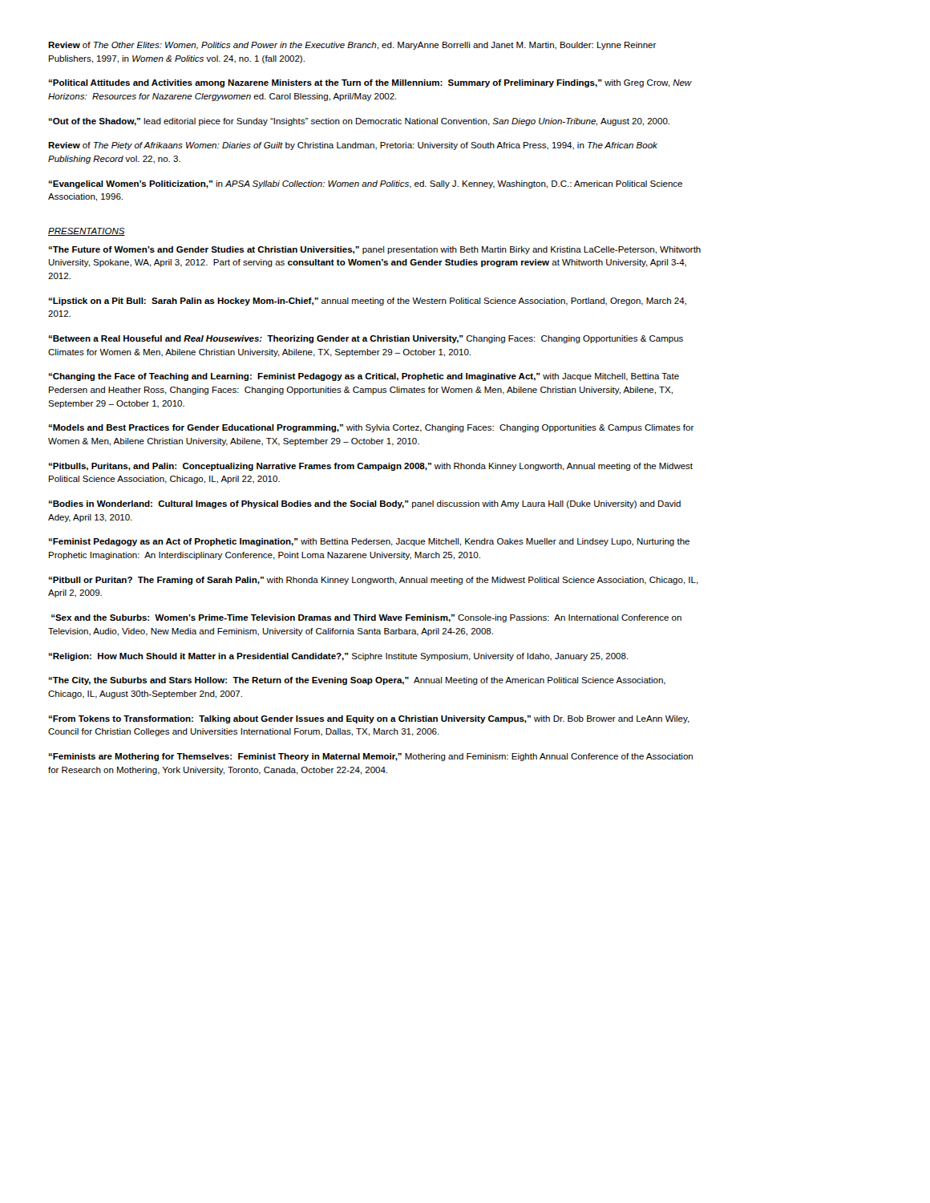Review of The Other Elites: Women, Politics and Power in the Executive Branch, ed. MaryAnne Borrelli and Janet M. Martin, Boulder: Lynne Reinner Publishers, 1997, in Women & Politics vol. 24, no. 1 (fall 2002).
“Political Attitudes and Activities among Nazarene Ministers at the Turn of the Millennium: Summary of Preliminary Findings,” with Greg Crow, New Horizons: Resources for Nazarene Clergywomen ed. Carol Blessing, April/May 2002.
“Out of the Shadow,” lead editorial piece for Sunday “Insights” section on Democratic National Convention, San Diego Union-Tribune, August 20, 2000.
Review of The Piety of Afrikaans Women: Diaries of Guilt by Christina Landman, Pretoria: University of South Africa Press, 1994, in The African Book Publishing Record vol. 22, no. 3.
“Evangelical Women’s Politicization,” in APSA Syllabi Collection: Women and Politics, ed. Sally J. Kenney, Washington, D.C.: American Political Science Association, 1996.
PRESENTATIONS
“The Future of Women’s and Gender Studies at Christian Universities,” panel presentation with Beth Martin Birky and Kristina LaCelle-Peterson, Whitworth University, Spokane, WA, April 3, 2012. Part of serving as consultant to Women’s and Gender Studies program review at Whitworth University, April 3-4, 2012.
“Lipstick on a Pit Bull: Sarah Palin as Hockey Mom-in-Chief,” annual meeting of the Western Political Science Association, Portland, Oregon, March 24, 2012.
“Between a Real Houseful and Real Housewives: Theorizing Gender at a Christian University,” Changing Faces: Changing Opportunities & Campus Climates for Women & Men, Abilene Christian University, Abilene, TX, September 29 – October 1, 2010.
“Changing the Face of Teaching and Learning: Feminist Pedagogy as a Critical, Prophetic and Imaginative Act,” with Jacque Mitchell, Bettina Tate Pedersen and Heather Ross, Changing Faces: Changing Opportunities & Campus Climates for Women & Men, Abilene Christian University, Abilene, TX, September 29 – October 1, 2010.
“Models and Best Practices for Gender Educational Programming,” with Sylvia Cortez, Changing Faces: Changing Opportunities & Campus Climates for Women & Men, Abilene Christian University, Abilene, TX, September 29 – October 1, 2010.
“Pitbulls, Puritans, and Palin: Conceptualizing Narrative Frames from Campaign 2008,” with Rhonda Kinney Longworth, Annual meeting of the Midwest Political Science Association, Chicago, IL, April 22, 2010.
“Bodies in Wonderland: Cultural Images of Physical Bodies and the Social Body,” panel discussion with Amy Laura Hall (Duke University) and David Adey, April 13, 2010.
“Feminist Pedagogy as an Act of Prophetic Imagination,” with Bettina Pedersen, Jacque Mitchell, Kendra Oakes Mueller and Lindsey Lupo, Nurturing the Prophetic Imagination: An Interdisciplinary Conference, Point Loma Nazarene University, March 25, 2010.
“Pitbull or Puritan? The Framing of Sarah Palin,” with Rhonda Kinney Longworth, Annual meeting of the Midwest Political Science Association, Chicago, IL, April 2, 2009.
“Sex and the Suburbs: Women’s Prime-Time Television Dramas and Third Wave Feminism,” Console-ing Passions: An International Conference on Television, Audio, Video, New Media and Feminism, University of California Santa Barbara, April 24-26, 2008.
“Religion: How Much Should it Matter in a Presidential Candidate?,” Sciphre Institute Symposium, University of Idaho, January 25, 2008.
“The City, the Suburbs and Stars Hollow: The Return of the Evening Soap Opera,” Annual Meeting of the American Political Science Association, Chicago, IL, August 30th-September 2nd, 2007.
“From Tokens to Transformation: Talking about Gender Issues and Equity on a Christian University Campus,” with Dr. Bob Brower and LeAnn Wiley, Council for Christian Colleges and Universities International Forum, Dallas, TX, March 31, 2006.
“Feminists are Mothering for Themselves: Feminist Theory in Maternal Memoir,” Mothering and Feminism: Eighth Annual Conference of the Association for Research on Mothering, York University, Toronto, Canada, October 22-24, 2004.